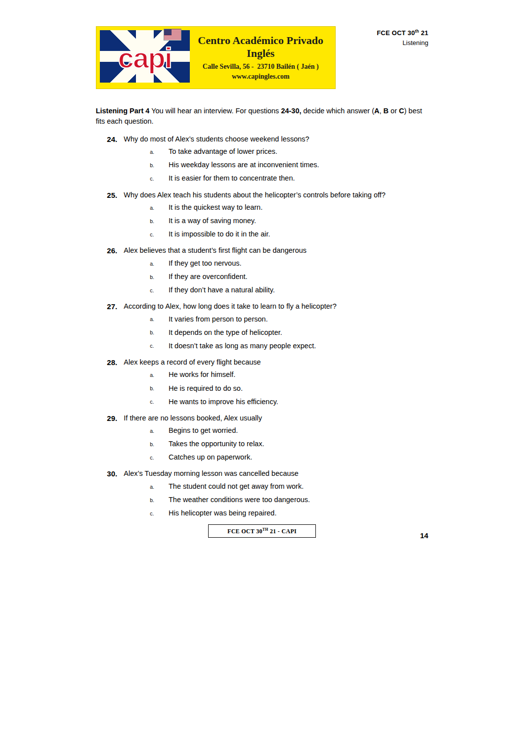capi
Centro Académico Privado Inglés
Calle Sevilla, 56 - 23710 Bailén ( Jaén )
www.capingles.com
FCE OCT 30th 21
Listening
Listening Part 4 You will hear an interview. For questions 24-30, decide which answer (A, B or C) best fits each question.
Why do most of Alex’s students choose weekend lessons?
To take advantage of lower prices.
His weekday lessons are at inconvenient times.
It is easier for them to concentrate then.
Why does Alex teach his students about the helicopter’s controls before taking off?
It is the quickest way to learn.
It is a way of saving money.
It is impossible to do it in the air.
Alex believes that a student’s first flight can be dangerous
If they get too nervous.
If they are overconfident.
If they don’t have a natural ability.
According to Alex, how long does it take to learn to fly a helicopter?
It varies from person to person.
It depends on the type of helicopter.
It doesn’t take as long as many people expect.
Alex keeps a record of every flight because
He works for himself.
He is required to do so.
He wants to improve his efficiency.
If there are no lessons booked, Alex usually
Begins to get worried.
Takes the opportunity to relax.
Catches up on paperwork.
Alex’s Tuesday morning lesson was cancelled because
The student could not get away from work.
The weather conditions were too dangerous.
His helicopter was being repaired.
FCE OCT 30TH 21 - CAPI
14